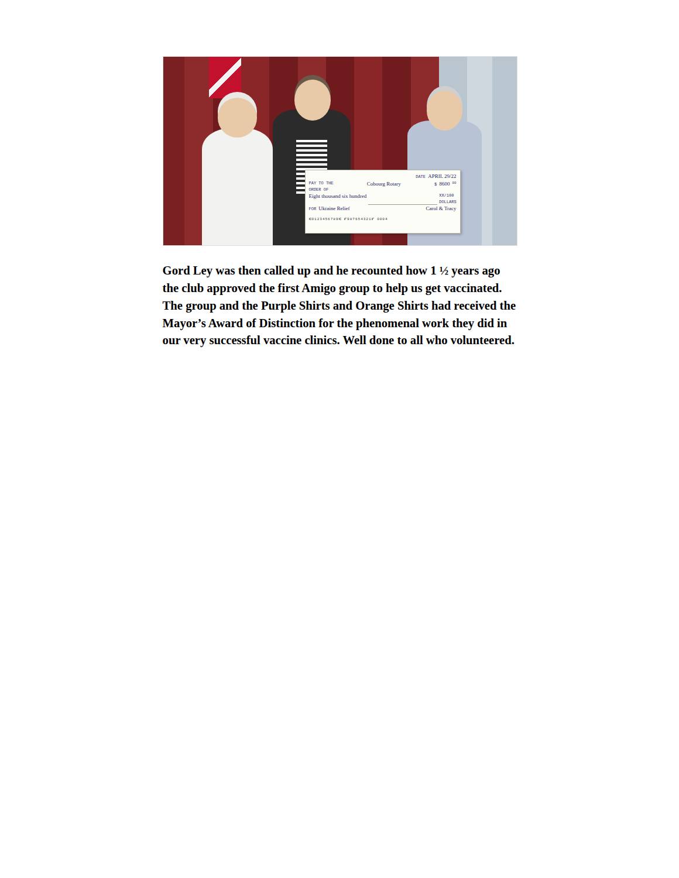DATE APRIL 29/22
PAY TO THE
ORDER OF Cobourg Rotary $ 8600 00
Eight thousand six hundred XX/100
DOLLARS
FOR Ukraine Relief Carol & Tracy
⑆0123456789⑆ ⑈987654321⑈ 0004
Gord Ley was then called up and he recounted how 1 ½ years ago the club approved the first Amigo group to help us get vaccinated. The group and the Purple Shirts and Orange Shirts had received the Mayor’s Award of Distinction for the phenomenal work they did in our very successful vaccine clinics. Well done to all who volunteered.